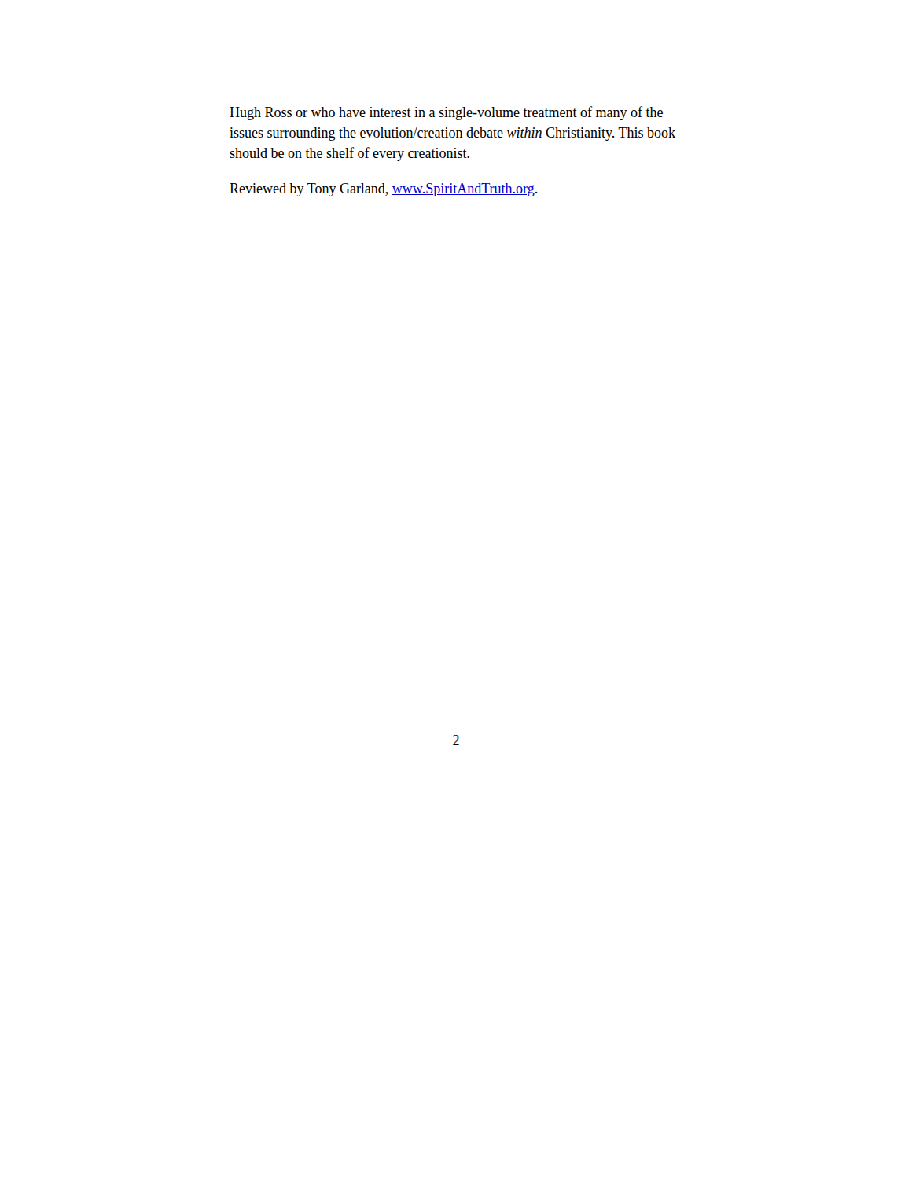Hugh Ross or who have interest in a single-volume treatment of many of the issues surrounding the evolution/creation debate within Christianity. This book should be on the shelf of every creationist.
Reviewed by Tony Garland, www.SpiritAndTruth.org.
2